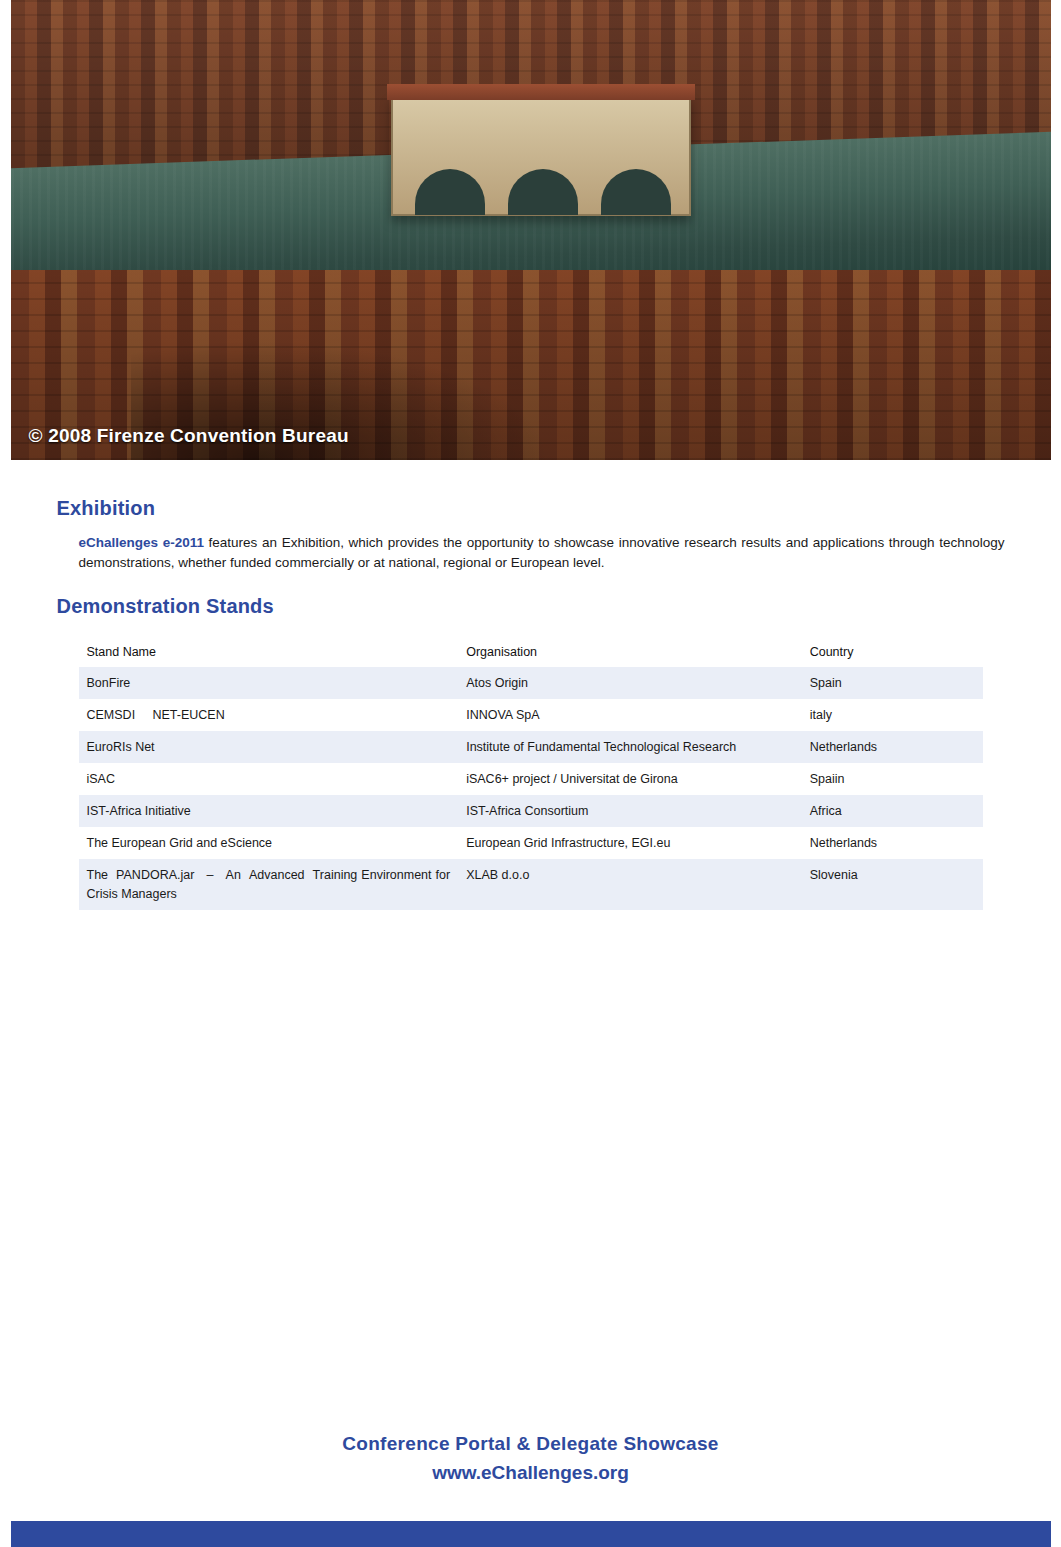© 2008 Firenze Convention Bureau
Exhibition
eChallenges e-2011 features an Exhibition, which provides the opportunity to showcase innovative research results and applications through technology demonstrations, whether funded commercially or at national, regional or European level.
Demonstration Stands
| Stand Name | Organisation | Country |
| --- | --- | --- |
| BonFire | Atos Origin | Spain |
| CEMSDI NET-EUCEN | INNOVA SpA | italy |
| EuroRIs Net | Institute of Fundamental Technological Research | Netherlands |
| iSAC | iSAC6+ project / Universitat de Girona | Spaiin |
| IST-Africa Initiative | IST-Africa Consortium | Africa |
| The European Grid and eScience | European Grid Infrastructure, EGI.eu | Netherlands |
| The PANDORA.jar – An Advanced Training Environment for Crisis Managers | XLAB d.o.o | Slovenia |
Conference Portal & Delegate Showcase
www.eChallenges.org